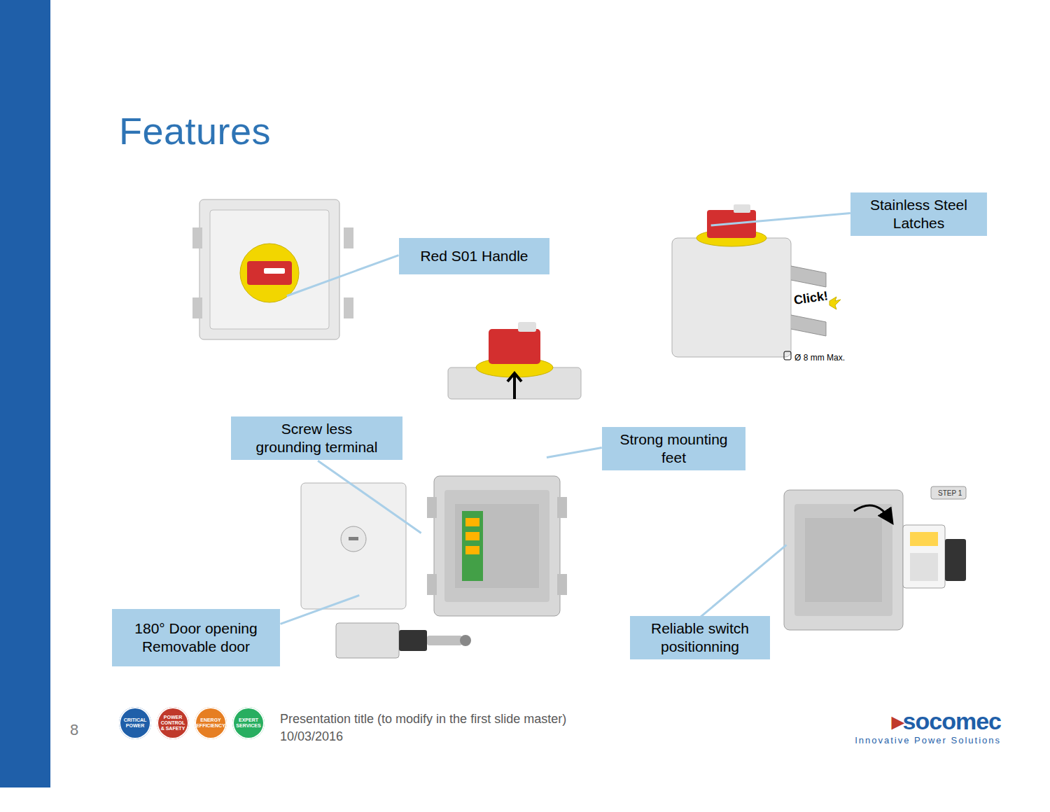Features
Red S01 Handle
Stainless Steel
Latches
Screw less
grounding terminal
Strong mounting
feet
180° Door opening
Removable door
Reliable switch
positionning
8
CRITICAL
POWER
POWER CONTROL
& SAFETY
ENERGY
EFFICIENCY
EXPERT
SERVICES
Presentation title (to modify in the first slide master)
10/03/2016
▸socomec
Innovative Power Solutions